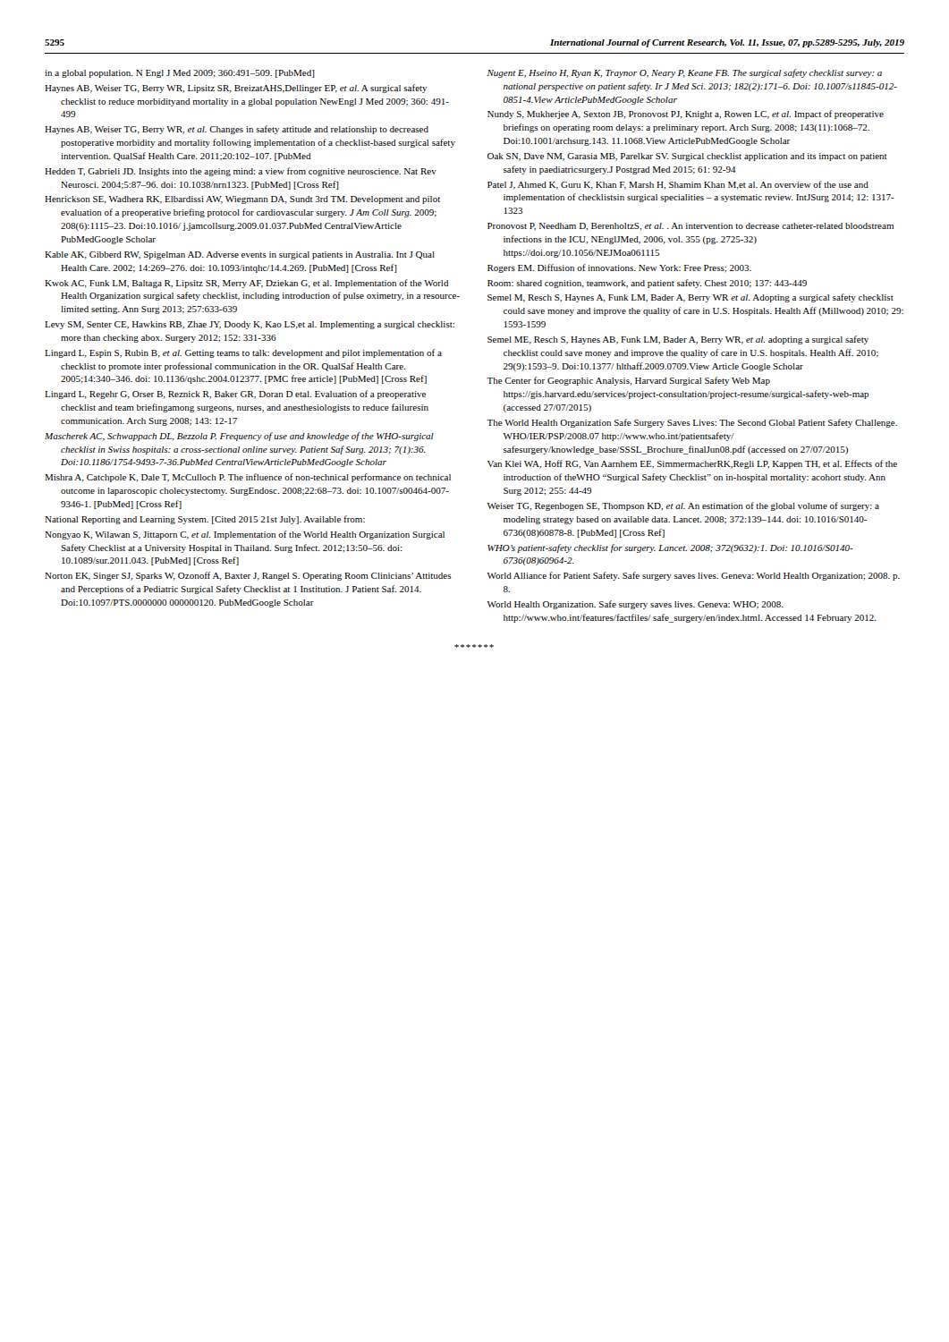5295 International Journal of Current Research, Vol. 11, Issue, 07, pp.5289-5295, July, 2019
in a global population. N Engl J Med 2009; 360:491–509. [PubMed]
Haynes AB, Weiser TG, Berry WR, Lipsitz SR, BreizatAHS,Dellinger EP, et al. A surgical safety checklist to reduce morbidityand mortality in a global population NewEngl J Med 2009; 360: 491-499
Haynes AB, Weiser TG, Berry WR, et al. Changes in safety attitude and relationship to decreased postoperative morbidity and mortality following implementation of a checklist-based surgical safety intervention. QualSaf Health Care. 2011;20:102–107. [PubMed
Hedden T, Gabrieli JD. Insights into the ageing mind: a view from cognitive neuroscience. Nat Rev Neurosci. 2004;5:87–96. doi: 10.1038/nrn1323. [PubMed] [Cross Ref]
Henrickson SE, Wadhera RK, Elbardissi AW, Wiegmann DA, Sundt 3rd TM. Development and pilot evaluation of a preoperative briefing protocol for cardiovascular surgery. J Am Coll Surg. 2009; 208(6):1115–23. Doi:10.1016/ j.jamcollsurg.2009.01.037.PubMed CentralViewArticle PubMedGoogle Scholar
Kable AK, Gibberd RW, Spigelman AD. Adverse events in surgical patients in Australia. Int J Qual Health Care. 2002; 14:269–276. doi: 10.1093/intqhc/14.4.269. [PubMed] [Cross Ref]
Kwok AC, Funk LM, Baltaga R, Lipsitz SR, Merry AF, Dziekan G, et al. Implementation of the World Health Organization surgical safety checklist, including introduction of pulse oximetry, in a resource-limited setting. Ann Surg 2013; 257:633-639
Levy SM, Senter CE, Hawkins RB, Zhae JY, Doody K, Kao LS,et al. Implementing a surgical checklist: more than checking abox. Surgery 2012; 152: 331-336
Lingard L, Espin S, Rubin B, et al. Getting teams to talk: development and pilot implementation of a checklist to promote inter professional communication in the OR. QualSaf Health Care. 2005;14:340–346. doi: 10.1136/qshc.2004.012377. [PMC free article] [PubMed] [Cross Ref]
Lingard L, Regehr G, Orser B, Reznick R, Baker GR, Doran D etal. Evaluation of a preoperative checklist and team briefingamong surgeons, nurses, and anesthesiologists to reduce failuresin communication. Arch Surg 2008; 143: 12-17
Mascherek AC, Schwappach DL, Bezzola P. Frequency of use and knowledge of the WHO-surgical checklist in Swiss hospitals: a cross-sectional online survey. Patient Saf Surg. 2013; 7(1):36. Doi:10.1186/1754-9493-7-36.PubMed CentralViewArticlePubMedGoogle Scholar
Mishra A, Catchpole K, Dale T, McCulloch P. The influence of non-technical performance on technical outcome in laparoscopic cholecystectomy. SurgEndosc. 2008;22:68–73. doi: 10.1007/s00464-007-9346-1. [PubMed] [Cross Ref]
National Reporting and Learning System. [Cited 2015 21st July]. Available from:
Nongyao K, Wilawan S, Jittaporn C, et al. Implementation of the World Health Organization Surgical Safety Checklist at a University Hospital in Thailand. Surg Infect. 2012;13:50–56. doi: 10.1089/sur.2011.043. [PubMed] [Cross Ref]
Norton EK, Singer SJ, Sparks W, Ozonoff A, Baxter J, Rangel S. Operating Room Clinicians’ Attitudes and Perceptions of a Pediatric Surgical Safety Checklist at 1 Institution. J Patient Saf. 2014. Doi:10.1097/PTS.0000000 000000120. PubMedGoogle Scholar
Nugent E, Hseino H, Ryan K, Traynor O, Neary P, Keane FB. The surgical safety checklist survey: a national perspective on patient safety. Ir J Med Sci. 2013; 182(2):171–6. Doi: 10.1007/s11845-012-0851-4.View ArticlePubMedGoogle Scholar
Nundy S, Mukherjee A, Sexton JB, Pronovost PJ, Knight a, Rowen LC, et al. Impact of preoperative briefings on operating room delays: a preliminary report. Arch Surg. 2008; 143(11):1068–72. Doi:10.1001/archsurg.143. 11.1068.View ArticlePubMedGoogle Scholar
Oak SN, Dave NM, Garasia MB, Parelkar SV. Surgical checklist application and its impact on patient safety in paediatricsurgery.J Postgrad Med 2015; 61: 92-94
Patel J, Ahmed K, Guru K, Khan F, Marsh H, Shamim Khan M,et al. An overview of the use and implementation of checklistsin surgical specialities – a systematic review. IntJSurg 2014; 12: 1317-1323
Pronovost P, Needham D, BerenholtzS, et al. . An intervention to decrease catheter-related bloodstream infections in the ICU, NEnglJMed, 2006, vol. 355 (pg. 2725-32) https://doi.org/10.1056/NEJMoa061115
Rogers EM. Diffusion of innovations. New York: Free Press; 2003.
Room: shared cognition, teamwork, and patient safety. Chest 2010; 137: 443-449
Semel M, Resch S, Haynes A, Funk LM, Bader A, Berry WR et al. Adopting a surgical safety checklist could save money and improve the quality of care in U.S. Hospitals. Health Aff (Millwood) 2010; 29: 1593-1599
Semel ME, Resch S, Haynes AB, Funk LM, Bader A, Berry WR, et al. adopting a surgical safety checklist could save money and improve the quality of care in U.S. hospitals. Health Aff. 2010; 29(9):1593–9. Doi:10.1377/ hlthaff.2009.0709.View Article Google Scholar
The Center for Geographic Analysis, Harvard Surgical Safety Web Map https://gis.harvard.edu/services/project-consultation/project-resume/surgical-safety-web-map (accessed 27/07/2015)
The World Health Organization Safe Surgery Saves Lives: The Second Global Patient Safety Challenge. WHO/IER/PSP/2008.07 http://www.who.int/patientsafety/ safesurgery/knowledge_base/SSSL_Brochure_finalJun08.pdf (accessed on 27/07/2015)
Van Klei WA, Hoff RG, Van Aarnhem EE, SimmermacherRK,Regli LP, Kappen TH, et al. Effects of the introduction of theWHO “Surgical Safety Checklist” on in-hospital mortality: acohort study. Ann Surg 2012; 255: 44-49
Weiser TG, Regenbogen SE, Thompson KD, et al. An estimation of the global volume of surgery: a modeling strategy based on available data. Lancet. 2008; 372:139–144. doi: 10.1016/S0140-6736(08)60878-8. [PubMed] [Cross Ref]
WHO’s patient-safety checklist for surgery. Lancet. 2008; 372(9632):1. Doi: 10.1016/S0140-6736(08)60964-2.
World Alliance for Patient Safety. Safe surgery saves lives. Geneva: World Health Organization; 2008. p. 8.
World Health Organization. Safe surgery saves lives. Geneva: WHO; 2008. http://www.who.int/features/factfiles/ safe_surgery/en/index.html. Accessed 14 February 2012.
*******